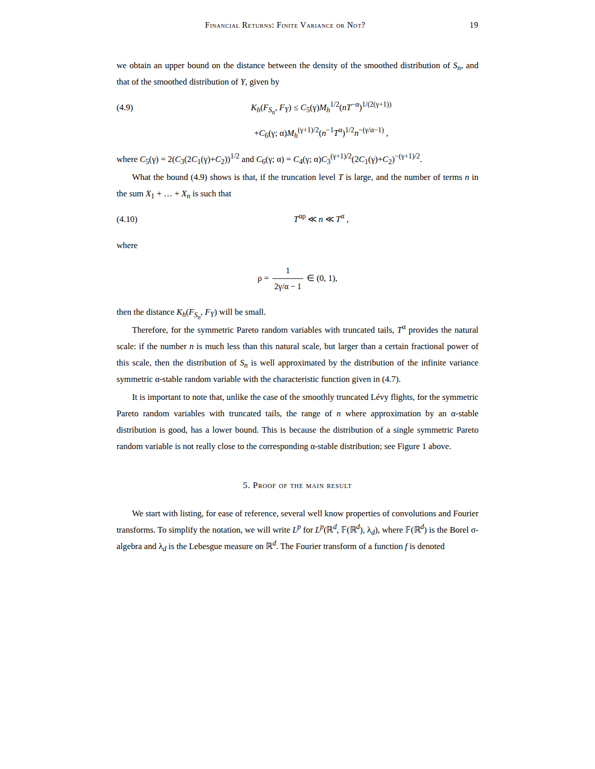Financial Returns: Finite Variance or Not? 19
we obtain an upper bound on the distance between the density of the smoothed distribution of Sn, and that of the smoothed distribution of Y, given by
(4.9) Kh(FSn, FY) ≤ C5(γ)Mh1/2(nT−α)1/(2(γ+1))
(4.9) +C6(γ; α)Mh(γ+1)/2(n−1Tα)1/2n−(γ/α−1) ,
where C5(γ) = 2(C3(2C1(γ)+C2))1/2 and C6(γ; α) = C4(γ; α)C3(γ+1)/2(2C1(γ)+C2)−(γ+1)/2.
What the bound (4.9) shows is that, if the truncation level T is large, and the number of terms n in the sum X1 + … + Xn is such that
(4.10) Tαρ ≪ n ≪ Tα ,
where
ρ = 12γ/α − 1 ∈ (0, 1),
then the distance Kh(FSn, FY) will be small.
Therefore, for the symmetric Pareto random variables with truncated tails, Tα provides the natural scale: if the number n is much less than this natural scale, but larger than a certain fractional power of this scale, then the distribution of Sn is well approximated by the distribution of the infinite variance symmetric α-stable random variable with the characteristic function given in (4.7).
It is important to note that, unlike the case of the smoothly truncated Lévy flights, for the symmetric Pareto random variables with truncated tails, the range of n where approximation by an α-stable distribution is good, has a lower bound. This is because the distribution of a single symmetric Pareto random variable is not really close to the corresponding α-stable distribution; see Figure 1 above.
5. Proof of the main result
We start with listing, for ease of reference, several well know properties of convolutions and Fourier transforms. To simplify the notation, we will write Lp for Lp(ℝd, 𝔽(ℝd), λd), where 𝔽(ℝd) is the Borel σ-algebra and λd is the Lebesgue measure on ℝd. The Fourier transform of a function f is denoted